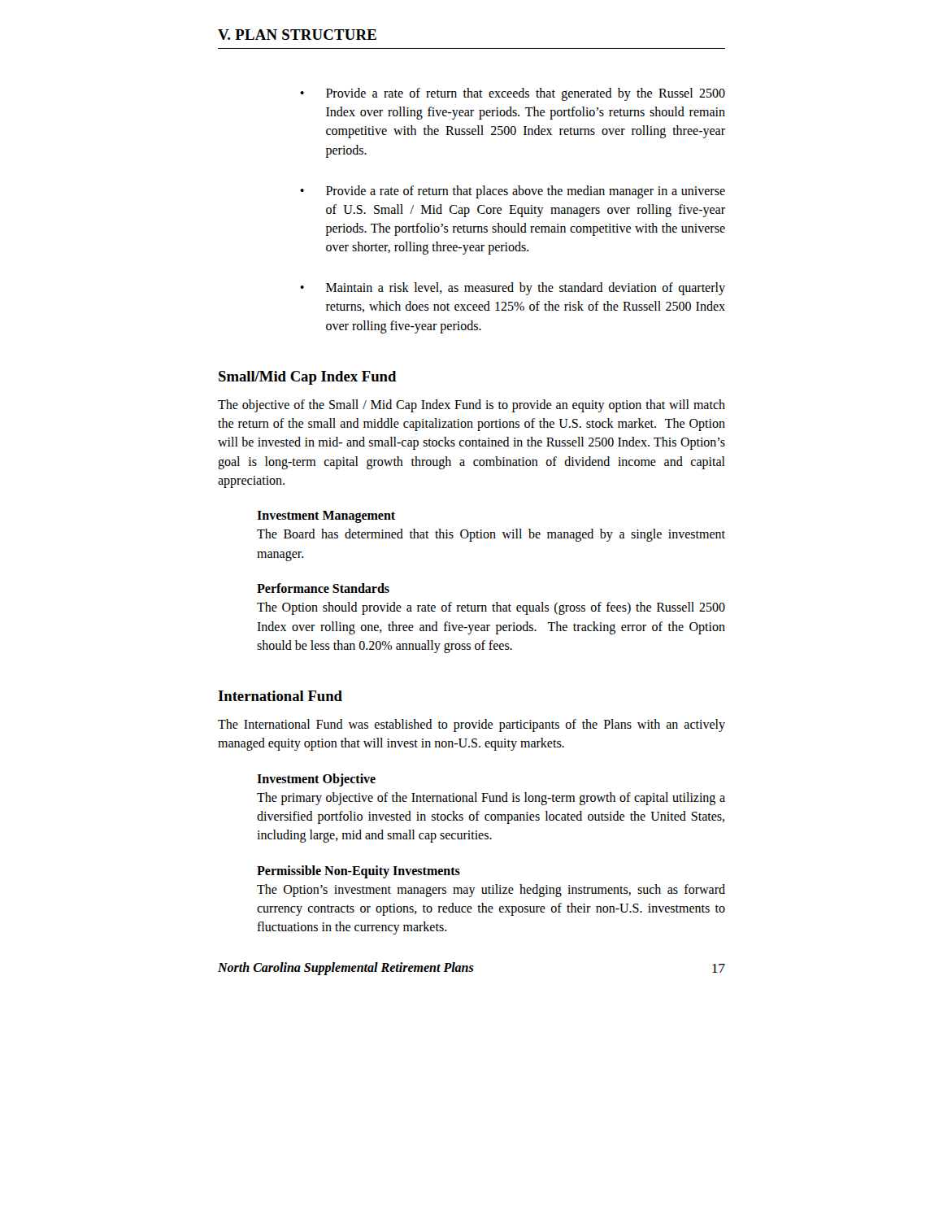V. PLAN STRUCTURE
Provide a rate of return that exceeds that generated by the Russel 2500 Index over rolling five-year periods. The portfolio’s returns should remain competitive with the Russell 2500 Index returns over rolling three-year periods.
Provide a rate of return that places above the median manager in a universe of U.S. Small / Mid Cap Core Equity managers over rolling five-year periods. The portfolio’s returns should remain competitive with the universe over shorter, rolling three-year periods.
Maintain a risk level, as measured by the standard deviation of quarterly returns, which does not exceed 125% of the risk of the Russell 2500 Index over rolling five-year periods.
Small/Mid Cap Index Fund
The objective of the Small / Mid Cap Index Fund is to provide an equity option that will match the return of the small and middle capitalization portions of the U.S. stock market. The Option will be invested in mid- and small-cap stocks contained in the Russell 2500 Index. This Option’s goal is long-term capital growth through a combination of dividend income and capital appreciation.
Investment Management
The Board has determined that this Option will be managed by a single investment manager.
Performance Standards
The Option should provide a rate of return that equals (gross of fees) the Russell 2500 Index over rolling one, three and five-year periods. The tracking error of the Option should be less than 0.20% annually gross of fees.
International Fund
The International Fund was established to provide participants of the Plans with an actively managed equity option that will invest in non-U.S. equity markets.
Investment Objective
The primary objective of the International Fund is long-term growth of capital utilizing a diversified portfolio invested in stocks of companies located outside the United States, including large, mid and small cap securities.
Permissible Non-Equity Investments
The Option’s investment managers may utilize hedging instruments, such as forward currency contracts or options, to reduce the exposure of their non-U.S. investments to fluctuations in the currency markets.
North Carolina Supplemental Retirement Plans 17